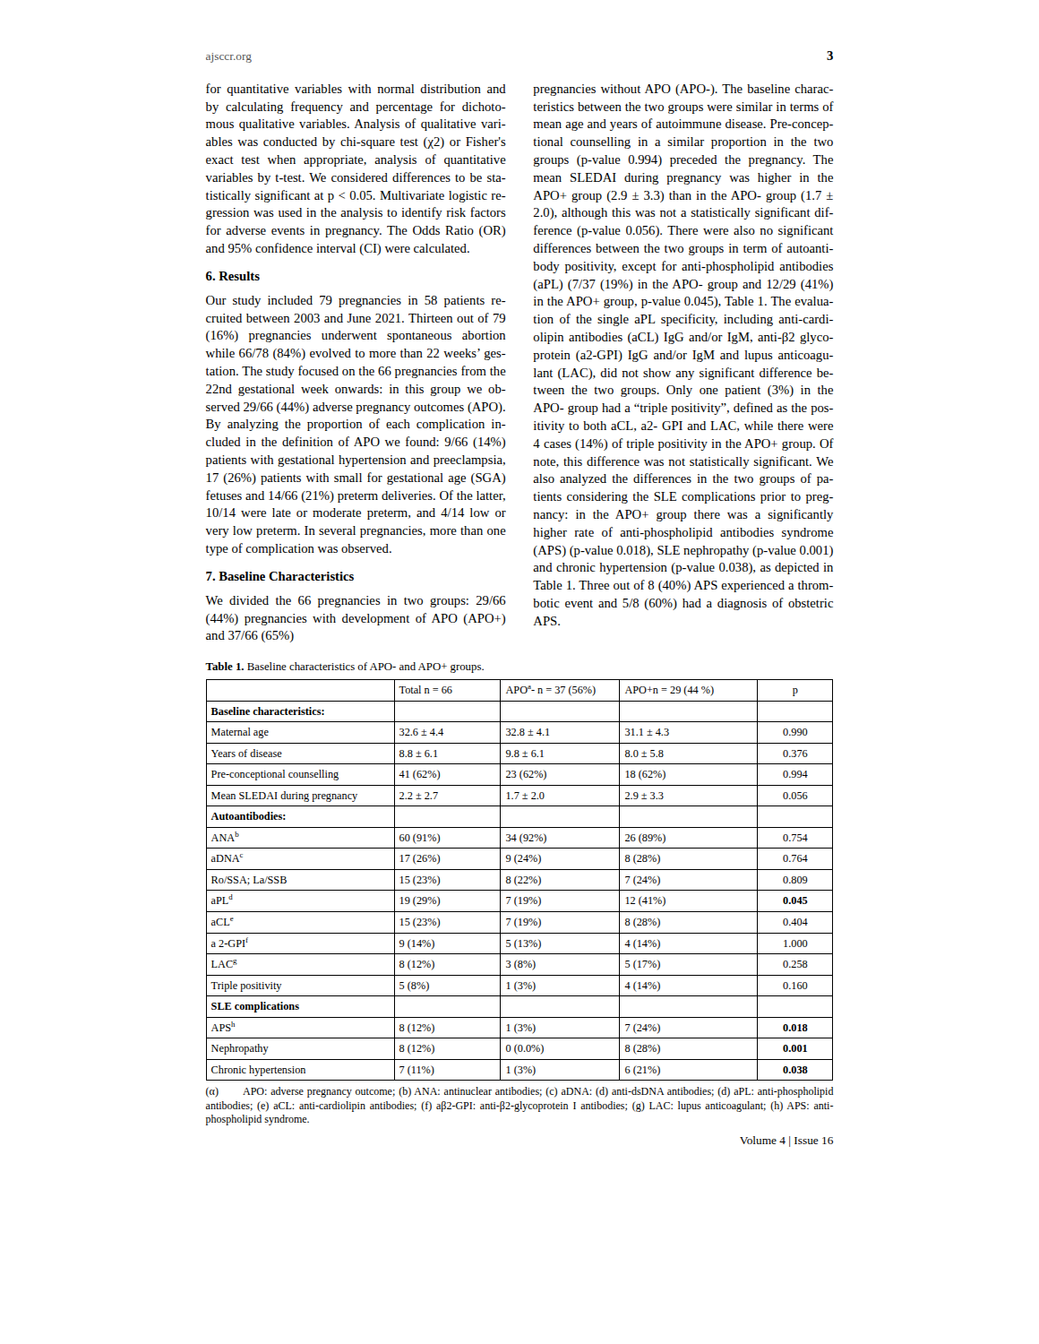ajsccr.org
3
for quantitative variables with normal distribution and by calculating frequency and percentage for dichotomous qualitative variables. Analysis of qualitative variables was conducted by chi-square test (χ2) or Fisher's exact test when appropriate, analysis of quantitative variables by t-test. We considered differences to be statistically significant at p < 0.05. Multivariate logistic regression was used in the analysis to identify risk factors for adverse events in pregnancy. The Odds Ratio (OR) and 95% confidence interval (CI) were calculated.
6. Results
Our study included 79 pregnancies in 58 patients recruited between 2003 and June 2021. Thirteen out of 79 (16%) pregnancies underwent spontaneous abortion while 66/78 (84%) evolved to more than 22 weeks’ gestation. The study focused on the 66 pregnancies from the 22nd gestational week onwards: in this group we observed 29/66 (44%) adverse pregnancy outcomes (APO). By analyzing the proportion of each complication included in the definition of APO we found: 9/66 (14%) patients with gestational hypertension and preeclampsia, 17 (26%) patients with small for gestational age (SGA) fetuses and 14/66 (21%) preterm deliveries. Of the latter, 10/14 were late or moderate preterm, and 4/14 low or very low preterm. In several pregnancies, more than one type of complication was observed.
7. Baseline Characteristics
We divided the 66 pregnancies in two groups: 29/66 (44%) pregnancies with development of APO (APO+) and 37/66 (65%)
pregnancies without APO (APO-). The baseline characteristics between the two groups were similar in terms of mean age and years of autoimmune disease. Pre-conceptional counselling in a similar proportion in the two groups (p-value 0.994) preceded the pregnancy. The mean SLEDAI during pregnancy was higher in the APO+ group (2.9 ± 3.3) than in the APO- group (1.7 ± 2.0), although this was not a statistically significant difference (p-value 0.056). There were also no significant differences between the two groups in term of autoantibody positivity, except for anti-phospholipid antibodies (aPL) (7/37 (19%) in the APO- group and 12/29 (41%) in the APO+ group, p-value 0.045), Table 1. The evaluation of the single aPL specificity, including anti-cardiolipin antibodies (aCL) IgG and/or IgM, anti-β2 glycoprotein (a2-GPI) IgG and/or IgM and lupus anticoagulant (LAC), did not show any significant difference between the two groups. Only one patient (3%) in the APO- group had a “triple positivity”, defined as the positivity to both aCL, a2- GPI and LAC, while there were 4 cases (14%) of triple positivity in the APO+ group. Of note, this difference was not statistically significant. We also analyzed the differences in the two groups of patients considering the SLE complications prior to pregnancy: in the APO+ group there was a significantly higher rate of anti-phospholipid antibodies syndrome (APS) (p-value 0.018), SLE nephropathy (p-value 0.001) and chronic hypertension (p-value 0.038), as depicted in Table 1. Three out of 8 (40%) APS experienced a thrombotic event and 5/8 (60%) had a diagnosis of obstetric APS.
Table 1. Baseline characteristics of APO- and APO+ groups.
| | Total n = 66 | APO a - n = 37 (56%) | APO+n = 29 (44 %) | p |
| --- | --- | --- | --- | --- |
| Baseline characteristics: | | | | |
| Maternal age | 32.6 ± 4.4 | 32.8 ± 4.1 | 31.1 ± 4.3 | 0.990 |
| Years of disease | 8.8 ± 6.1 | 9.8 ± 6.1 | 8.0 ± 5.8 | 0.376 |
| Pre-conceptional counselling | 41 (62%) | 23 (62%) | 18 (62%) | 0.994 |
| Mean SLEDAI during pregnancy | 2.2 ± 2.7 | 1.7 ± 2.0 | 2.9 ± 3.3 | 0.056 |
| Autoantibodies: | | | | |
| ANA b | 60 (91%) | 34 (92%) | 26 (89%) | 0.754 |
| aDNA c | 17 (26%) | 9 (24%) | 8 (28%) | 0.764 |
| Ro/SSA; La/SSB | 15 (23%) | 8 (22%) | 7 (24%) | 0.809 |
| aPL d | 19 (29%) | 7 (19%) | 12 (41%) | 0.045 |
| aCL e | 15 (23%) | 7 (19%) | 8 (28%) | 0.404 |
| a 2-GPI f | 9 (14%) | 5 (13%) | 4 (14%) | 1.000 |
| LAC g | 8 (12%) | 3 (8%) | 5 (17%) | 0.258 |
| Triple positivity | 5 (8%) | 1 (3%) | 4 (14%) | 0.160 |
| SLE complications | | | | |
| APS h | 8 (12%) | 1 (3%) | 7 (24%) | 0.018 |
| Nephropathy | 8 (12%) | 0 (0.0%) | 8 (28%) | 0.001 |
| Chronic hypertension | 7 (11%) | 1 (3%) | 6 (21%) | 0.038 |
(α) APO: adverse pregnancy outcome; (b) ANA: antinuclear antibodies; (c) aDNA: (d) anti-dsDNA antibodies; (d) aPL: anti-phospholipid antibodies; (e) aCL: anti-cardiolipin antibodies; (f) aβ2-GPI: anti-β2-glycoprotein I antibodies; (g) LAC: lupus anticoagulant; (h) APS: anti-phospholipid syndrome.
Volume 4 | Issue 16